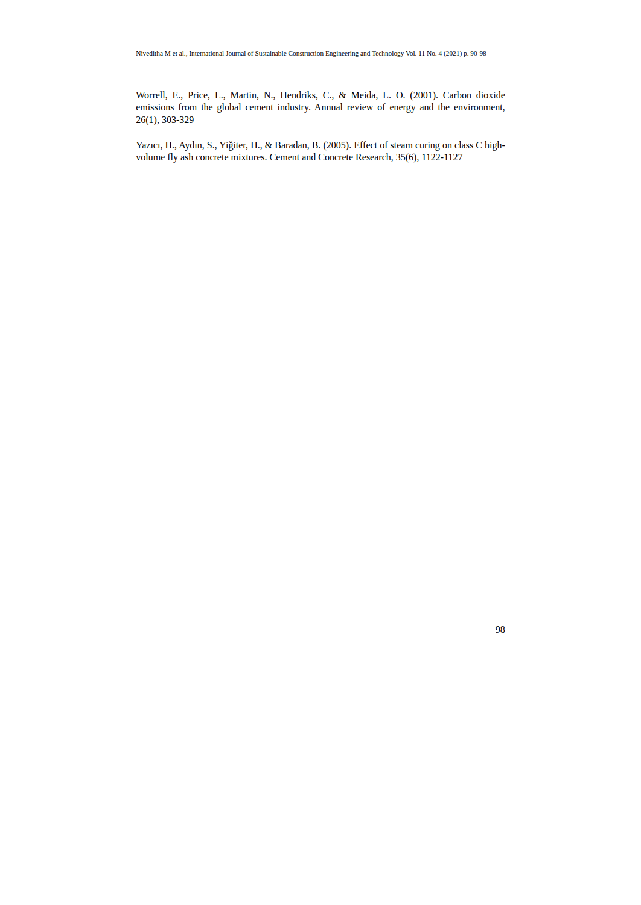Niveditha M et al., International Journal of Sustainable Construction Engineering and Technology Vol. 11 No. 4 (2021) p. 90-98
Worrell, E., Price, L., Martin, N., Hendriks, C., & Meida, L. O. (2001). Carbon dioxide emissions from the global cement industry. Annual review of energy and the environment, 26(1), 303-329
Yazıcı, H., Aydın, S., Yiğiter, H., & Baradan, B. (2005). Effect of steam curing on class C high-volume fly ash concrete mixtures. Cement and Concrete Research, 35(6), 1122-1127
98